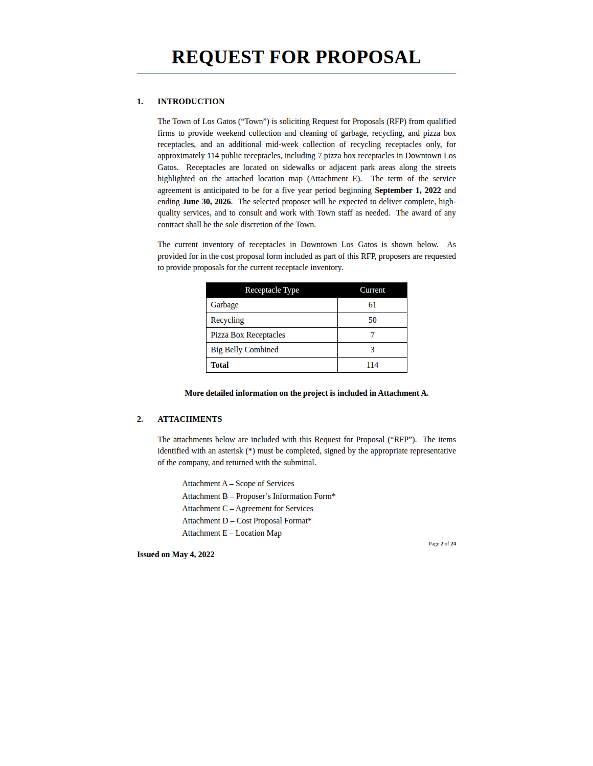REQUEST FOR PROPOSAL
1. INTRODUCTION
The Town of Los Gatos (“Town”) is soliciting Request for Proposals (RFP) from qualified firms to provide weekend collection and cleaning of garbage, recycling, and pizza box receptacles, and an additional mid-week collection of recycling receptacles only, for approximately 114 public receptacles, including 7 pizza box receptacles in Downtown Los Gatos. Receptacles are located on sidewalks or adjacent park areas along the streets highlighted on the attached location map (Attachment E). The term of the service agreement is anticipated to be for a five year period beginning September 1, 2022 and ending June 30, 2026. The selected proposer will be expected to deliver complete, high-quality services, and to consult and work with Town staff as needed. The award of any contract shall be the sole discretion of the Town.
The current inventory of receptacles in Downtown Los Gatos is shown below. As provided for in the cost proposal form included as part of this RFP, proposers are requested to provide proposals for the current receptacle inventory.
| Receptacle Type | Current |
| --- | --- |
| Garbage | 61 |
| Recycling | 50 |
| Pizza Box Receptacles | 7 |
| Big Belly Combined | 3 |
| Total | 114 |
More detailed information on the project is included in Attachment A.
2. ATTACHMENTS
The attachments below are included with this Request for Proposal (“RFP”). The items identified with an asterisk (*) must be completed, signed by the appropriate representative of the company, and returned with the submittal.
Attachment A – Scope of Services
Attachment B – Proposer’s Information Form*
Attachment C – Agreement for Services
Attachment D – Cost Proposal Format*
Attachment E – Location Map
Page 2 of 24
Issued on May 4, 2022